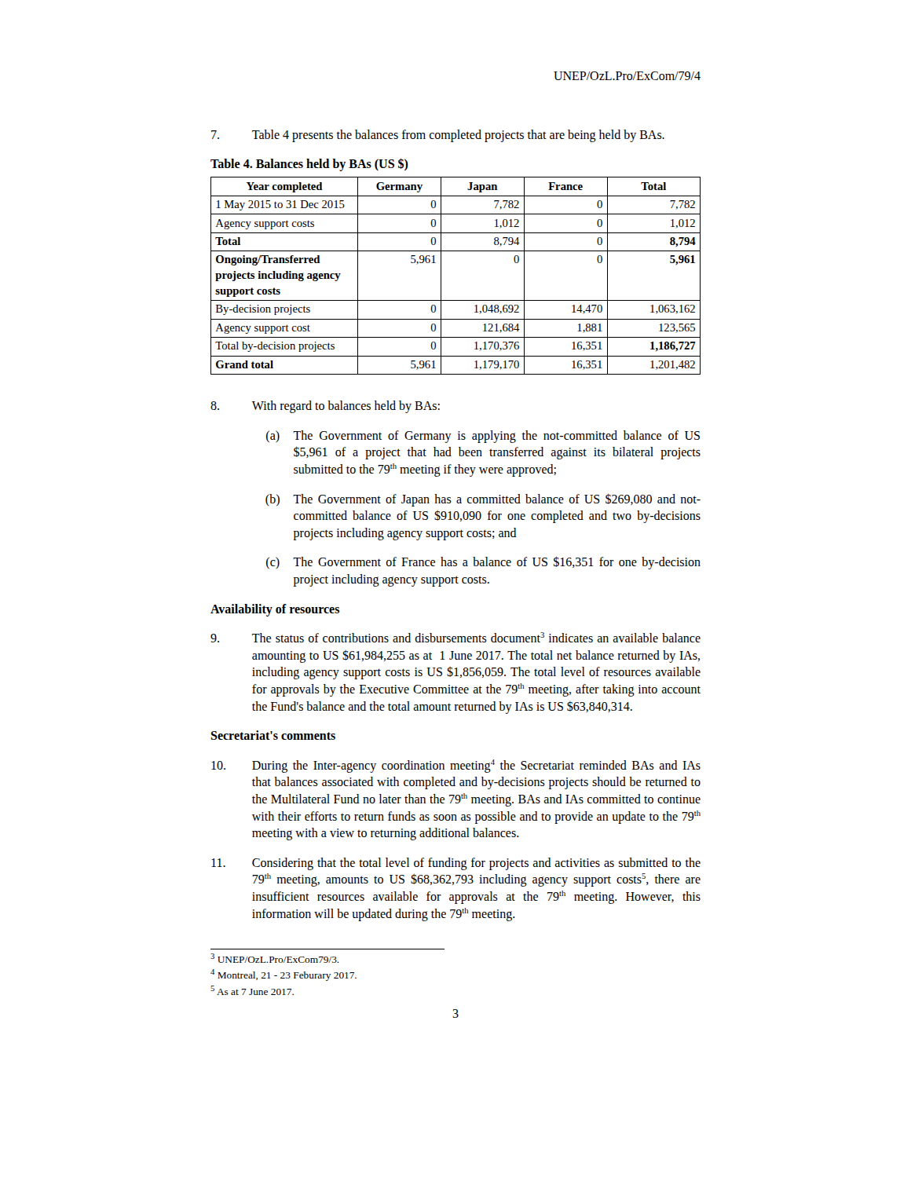UNEP/OzL.Pro/ExCom/79/4
7.
Table 4 presents the balances from completed projects that are being held by BAs.
Table 4. Balances held by BAs (US $)
| Year completed | Germany | Japan | France | Total |
| --- | --- | --- | --- | --- |
| 1 May 2015 to 31 Dec 2015 | 0 | 7,782 | 0 | 7,782 |
| Agency support costs | 0 | 1,012 | 0 | 1,012 |
| Total | 0 | 8,794 | 0 | 8,794 |
| Ongoing/Transferred projects including agency support costs | 5,961 | 0 | 0 | 5,961 |
| By-decision projects | 0 | 1,048,692 | 14,470 | 1,063,162 |
| Agency support cost | 0 | 121,684 | 1,881 | 123,565 |
| Total by-decision projects | 0 | 1,170,376 | 16,351 | 1,186,727 |
| Grand total | 5,961 | 1,179,170 | 16,351 | 1,201,482 |
8.
With regard to balances held by BAs:
(a)
The Government of Germany is applying the not-committed balance of US $5,961 of a project that had been transferred against its bilateral projects submitted to the 79th meeting if they were approved;
(b)
The Government of Japan has a committed balance of US $269,080 and not-committed balance of US $910,090 for one completed and two by-decisions projects including agency support costs; and
(c)
The Government of France has a balance of US $16,351 for one by-decision project including agency support costs.
Availability of resources
9.
The status of contributions and disbursements document3 indicates an available balance amounting to US $61,984,255 as at 1 June 2017. The total net balance returned by IAs, including agency support costs is US $1,856,059. The total level of resources available for approvals by the Executive Committee at the 79th meeting, after taking into account the Fund's balance and the total amount returned by IAs is US $63,840,314.
Secretariat's comments
10.
During the Inter-agency coordination meeting4 the Secretariat reminded BAs and IAs that balances associated with completed and by-decisions projects should be returned to the Multilateral Fund no later than the 79th meeting. BAs and IAs committed to continue with their efforts to return funds as soon as possible and to provide an update to the 79th meeting with a view to returning additional balances.
11.
Considering that the total level of funding for projects and activities as submitted to the 79th meeting, amounts to US $68,362,793 including agency support costs5, there are insufficient resources available for approvals at the 79th meeting. However, this information will be updated during the 79th meeting.
3 UNEP/OzL.Pro/ExCom79/3.
4 Montreal, 21 - 23 Feburary 2017.
5 As at 7 June 2017.
3